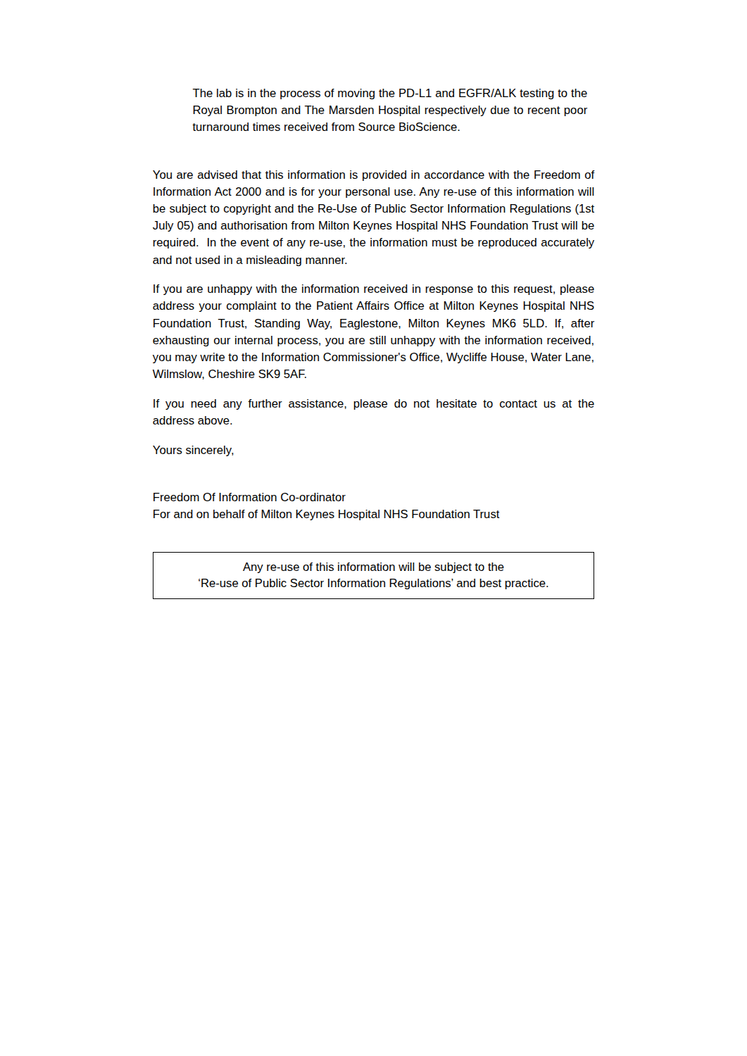The lab is in the process of moving the PD-L1 and EGFR/ALK testing to the Royal Brompton and The Marsden Hospital respectively due to recent poor turnaround times received from Source BioScience.
You are advised that this information is provided in accordance with the Freedom of Information Act 2000 and is for your personal use. Any re-use of this information will be subject to copyright and the Re-Use of Public Sector Information Regulations (1st July 05) and authorisation from Milton Keynes Hospital NHS Foundation Trust will be required. In the event of any re-use, the information must be reproduced accurately and not used in a misleading manner.
If you are unhappy with the information received in response to this request, please address your complaint to the Patient Affairs Office at Milton Keynes Hospital NHS Foundation Trust, Standing Way, Eaglestone, Milton Keynes MK6 5LD. If, after exhausting our internal process, you are still unhappy with the information received, you may write to the Information Commissioner's Office, Wycliffe House, Water Lane, Wilmslow, Cheshire SK9 5AF.
If you need any further assistance, please do not hesitate to contact us at the address above.
Yours sincerely,
Freedom Of Information Co-ordinator
For and on behalf of Milton Keynes Hospital NHS Foundation Trust
Any re-use of this information will be subject to the
‘Re-use of Public Sector Information Regulations’ and best practice.